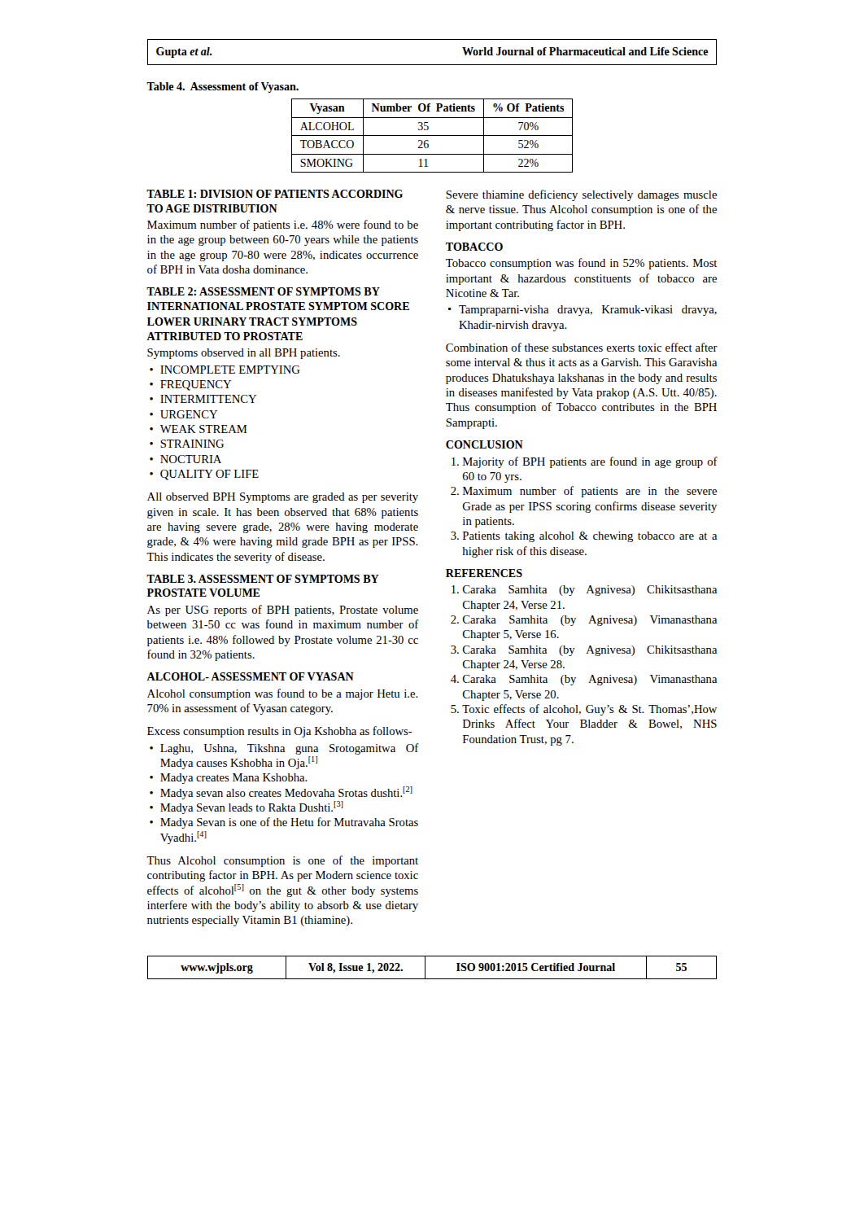Gupta et al.
World Journal of Pharmaceutical and Life Science
Table 4. Assessment of Vyasan.
| Vyasan | Number Of Patients | % Of Patients |
| --- | --- | --- |
| ALCOHOL | 35 | 70% |
| TOBACCO | 26 | 52% |
| SMOKING | 11 | 22% |
TABLE 1: DIVISION OF PATIENTS ACCORDING TO AGE DISTRIBUTION
Maximum number of patients i.e. 48% were found to be in the age group between 60-70 years while the patients in the age group 70-80 were 28%, indicates occurrence of BPH in Vata dosha dominance.
TABLE 2: ASSESSMENT OF SYMPTOMS BY INTERNATIONAL PROSTATE SYMPTOM SCORE
LOWER URINARY TRACT SYMPTOMS ATTRIBUTED TO PROSTATE
Symptoms observed in all BPH patients.
INCOMPLETE EMPTYING
FREQUENCY
INTERMITTENCY
URGENCY
WEAK STREAM
STRAINING
NOCTURIA
QUALITY OF LIFE
All observed BPH Symptoms are graded as per severity given in scale. It has been observed that 68% patients are having severe grade, 28% were having moderate grade, & 4% were having mild grade BPH as per IPSS. This indicates the severity of disease.
TABLE 3. ASSESSMENT OF SYMPTOMS BY PROSTATE VOLUME
As per USG reports of BPH patients, Prostate volume between 31-50 cc was found in maximum number of patients i.e. 48% followed by Prostate volume 21-30 cc found in 32% patients.
ALCOHOL- ASSESSMENT OF VYASAN
Alcohol consumption was found to be a major Hetu i.e. 70% in assessment of Vyasan category.
Excess consumption results in Oja Kshobha as follows-
Laghu, Ushna, Tikshna guna Srotogamitwa Of Madya causes Kshobha in Oja.[1]
Madya creates Mana Kshobha.
Madya sevan also creates Medovaha Srotas dushti.[2]
Madya Sevan leads to Rakta Dushti.[3]
Madya Sevan is one of the Hetu for Mutravaha Srotas Vyadhi.[4]
Thus Alcohol consumption is one of the important contributing factor in BPH. As per Modern science toxic effects of alcohol[5] on the gut & other body systems interfere with the body’s ability to absorb & use dietary nutrients especially Vitamin B1 (thiamine).
Severe thiamine deficiency selectively damages muscle & nerve tissue. Thus Alcohol consumption is one of the important contributing factor in BPH.
TOBACCO
Tobacco consumption was found in 52% patients. Most important & hazardous constituents of tobacco are Nicotine & Tar.
Tampraparni-visha dravya, Kramuk-vikasi dravya, Khadir-nirvish dravya.
Combination of these substances exerts toxic effect after some interval & thus it acts as a Garvish. This Garavisha produces Dhatukshaya lakshanas in the body and results in diseases manifested by Vata prakop (A.S. Utt. 40/85). Thus consumption of Tobacco contributes in the BPH Samprapti.
CONCLUSION
Majority of BPH patients are found in age group of 60 to 70 yrs.
Maximum number of patients are in the severe Grade as per IPSS scoring confirms disease severity in patients.
Patients taking alcohol & chewing tobacco are at a higher risk of this disease.
REFERENCES
Caraka Samhita (by Agnivesa) Chikitsasthana Chapter 24, Verse 21.
Caraka Samhita (by Agnivesa) Vimanasthana Chapter 5, Verse 16.
Caraka Samhita (by Agnivesa) Chikitsasthana Chapter 24, Verse 28.
Caraka Samhita (by Agnivesa) Vimanasthana Chapter 5, Verse 20.
Toxic effects of alcohol, Guy’s & St. Thomas’,How Drinks Affect Your Bladder & Bowel, NHS Foundation Trust, pg 7.
www.wjpls.org
Vol 8, Issue 1, 2022.
ISO 9001:2015 Certified Journal
55